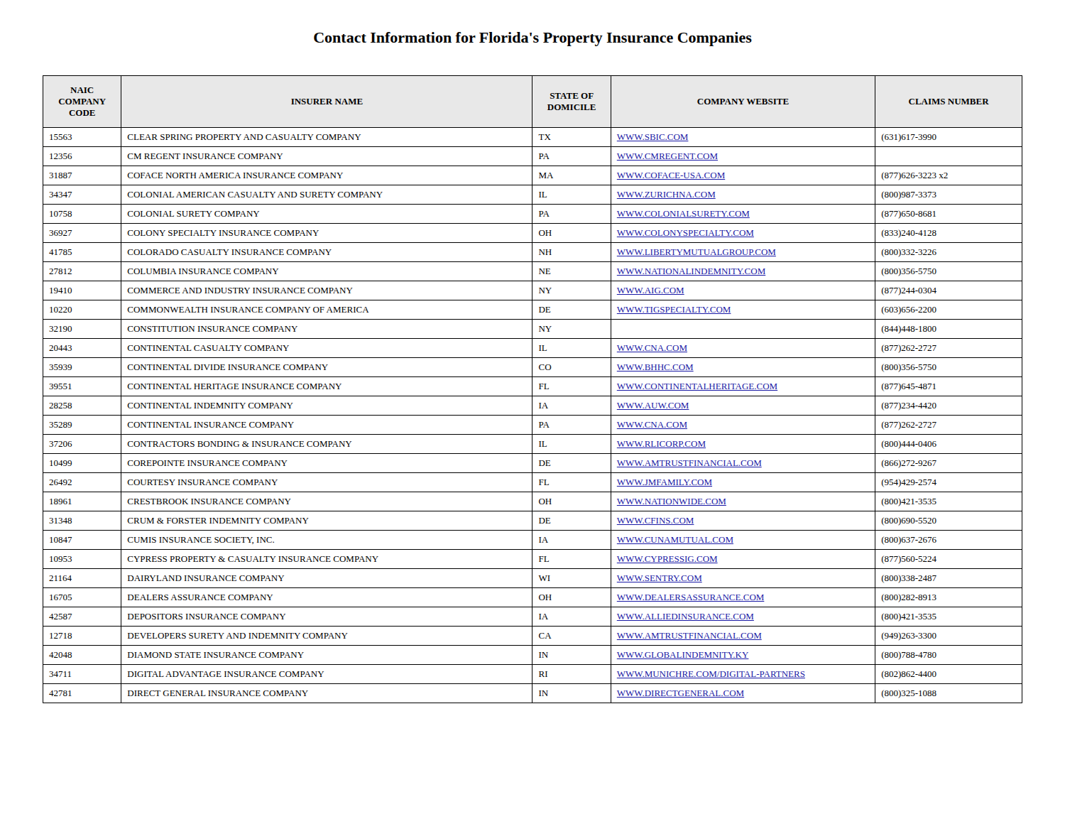Contact Information for Florida's Property Insurance Companies
| NAIC COMPANY CODE | INSURER NAME | STATE OF DOMICILE | COMPANY WEBSITE | CLAIMS NUMBER |
| --- | --- | --- | --- | --- |
| 15563 | CLEAR SPRING PROPERTY AND CASUALTY COMPANY | TX | WWW.SBIC.COM | (631)617-3990 |
| 12356 | CM REGENT INSURANCE COMPANY | PA | WWW.CMREGENT.COM | |
| 31887 | COFACE NORTH AMERICA INSURANCE COMPANY | MA | WWW.COFACE-USA.COM | (877)626-3223 x2 |
| 34347 | COLONIAL AMERICAN CASUALTY AND SURETY COMPANY | IL | WWW.ZURICHNA.COM | (800)987-3373 |
| 10758 | COLONIAL SURETY COMPANY | PA | WWW.COLONIALSURETY.COM | (877)650-8681 |
| 36927 | COLONY SPECIALTY INSURANCE COMPANY | OH | WWW.COLONYSPECIALTY.COM | (833)240-4128 |
| 41785 | COLORADO CASUALTY INSURANCE COMPANY | NH | WWW.LIBERTYMUTUALGROUP.COM | (800)332-3226 |
| 27812 | COLUMBIA INSURANCE COMPANY | NE | WWW.NATIONALINDEMNITY.COM | (800)356-5750 |
| 19410 | COMMERCE AND INDUSTRY INSURANCE COMPANY | NY | WWW.AIG.COM | (877)244-0304 |
| 10220 | COMMONWEALTH INSURANCE COMPANY OF AMERICA | DE | WWW.TIGSPECIALTY.COM | (603)656-2200 |
| 32190 | CONSTITUTION INSURANCE COMPANY | NY | | (844)448-1800 |
| 20443 | CONTINENTAL CASUALTY COMPANY | IL | WWW.CNA.COM | (877)262-2727 |
| 35939 | CONTINENTAL DIVIDE INSURANCE COMPANY | CO | WWW.BHHC.COM | (800)356-5750 |
| 39551 | CONTINENTAL HERITAGE INSURANCE COMPANY | FL | WWW.CONTINENTALHERITAGE.COM | (877)645-4871 |
| 28258 | CONTINENTAL INDEMNITY COMPANY | IA | WWW.AUW.COM | (877)234-4420 |
| 35289 | CONTINENTAL INSURANCE COMPANY | PA | WWW.CNA.COM | (877)262-2727 |
| 37206 | CONTRACTORS BONDING & INSURANCE COMPANY | IL | WWW.RLICORP.COM | (800)444-0406 |
| 10499 | COREPOINTE INSURANCE COMPANY | DE | WWW.AMTRUSTFINANCIAL.COM | (866)272-9267 |
| 26492 | COURTESY INSURANCE COMPANY | FL | WWW.JMFAMILY.COM | (954)429-2574 |
| 18961 | CRESTBROOK INSURANCE COMPANY | OH | WWW.NATIONWIDE.COM | (800)421-3535 |
| 31348 | CRUM & FORSTER INDEMNITY COMPANY | DE | WWW.CFINS.COM | (800)690-5520 |
| 10847 | CUMIS INSURANCE SOCIETY, INC. | IA | WWW.CUNAMUTUAL.COM | (800)637-2676 |
| 10953 | CYPRESS PROPERTY & CASUALTY INSURANCE COMPANY | FL | WWW.CYPRESSIG.COM | (877)560-5224 |
| 21164 | DAIRYLAND INSURANCE COMPANY | WI | WWW.SENTRY.COM | (800)338-2487 |
| 16705 | DEALERS ASSURANCE COMPANY | OH | WWW.DEALERSASSURANCE.COM | (800)282-8913 |
| 42587 | DEPOSITORS INSURANCE COMPANY | IA | WWW.ALLIEDINSURANCE.COM | (800)421-3535 |
| 12718 | DEVELOPERS SURETY AND INDEMNITY COMPANY | CA | WWW.AMTRUSTFINANCIAL.COM | (949)263-3300 |
| 42048 | DIAMOND STATE INSURANCE COMPANY | IN | WWW.GLOBALINDEMNITY.KY | (800)788-4780 |
| 34711 | DIGITAL ADVANTAGE INSURANCE COMPANY | RI | WWW.MUNICHRE.COM/DIGITAL-PARTNERS | (802)862-4400 |
| 42781 | DIRECT GENERAL INSURANCE COMPANY | IN | WWW.DIRECTGENERAL.COM | (800)325-1088 |